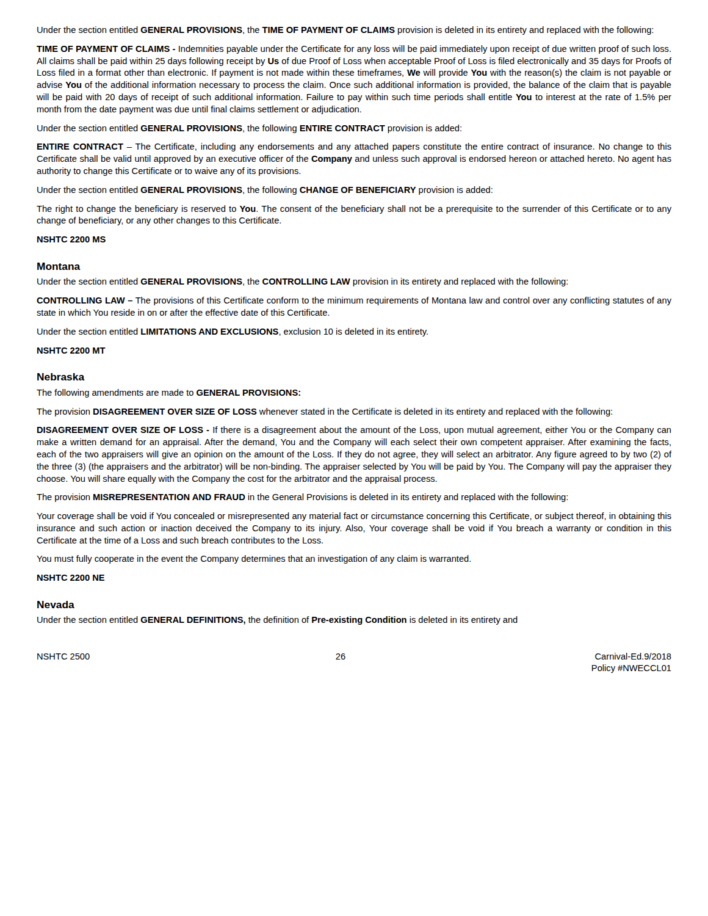Under the section entitled GENERAL PROVISIONS, the TIME OF PAYMENT OF CLAIMS provision is deleted in its entirety and replaced with the following:
TIME OF PAYMENT OF CLAIMS - Indemnities payable under the Certificate for any loss will be paid immediately upon receipt of due written proof of such loss. All claims shall be paid within 25 days following receipt by Us of due Proof of Loss when acceptable Proof of Loss is filed electronically and 35 days for Proofs of Loss filed in a format other than electronic. If payment is not made within these timeframes, We will provide You with the reason(s) the claim is not payable or advise You of the additional information necessary to process the claim. Once such additional information is provided, the balance of the claim that is payable will be paid with 20 days of receipt of such additional information. Failure to pay within such time periods shall entitle You to interest at the rate of 1.5% per month from the date payment was due until final claims settlement or adjudication.
Under the section entitled GENERAL PROVISIONS, the following ENTIRE CONTRACT provision is added:
ENTIRE CONTRACT – The Certificate, including any endorsements and any attached papers constitute the entire contract of insurance. No change to this Certificate shall be valid until approved by an executive officer of the Company and unless such approval is endorsed hereon or attached hereto. No agent has authority to change this Certificate or to waive any of its provisions.
Under the section entitled GENERAL PROVISIONS, the following CHANGE OF BENEFICIARY provision is added:
The right to change the beneficiary is reserved to You. The consent of the beneficiary shall not be a prerequisite to the surrender of this Certificate or to any change of beneficiary, or any other changes to this Certificate.
NSHTC 2200 MS
Montana
Under the section entitled GENERAL PROVISIONS, the CONTROLLING LAW provision in its entirety and replaced with the following:
CONTROLLING LAW – The provisions of this Certificate conform to the minimum requirements of Montana law and control over any conflicting statutes of any state in which You reside in on or after the effective date of this Certificate.
Under the section entitled LIMITATIONS AND EXCLUSIONS, exclusion 10 is deleted in its entirety.
NSHTC 2200 MT
Nebraska
The following amendments are made to GENERAL PROVISIONS:
The provision DISAGREEMENT OVER SIZE OF LOSS whenever stated in the Certificate is deleted in its entirety and replaced with the following:
DISAGREEMENT OVER SIZE OF LOSS - If there is a disagreement about the amount of the Loss, upon mutual agreement, either You or the Company can make a written demand for an appraisal. After the demand, You and the Company will each select their own competent appraiser. After examining the facts, each of the two appraisers will give an opinion on the amount of the Loss. If they do not agree, they will select an arbitrator. Any figure agreed to by two (2) of the three (3) (the appraisers and the arbitrator) will be non-binding. The appraiser selected by You will be paid by You. The Company will pay the appraiser they choose. You will share equally with the Company the cost for the arbitrator and the appraisal process.
The provision MISREPRESENTATION AND FRAUD in the General Provisions is deleted in its entirety and replaced with the following:
Your coverage shall be void if You concealed or misrepresented any material fact or circumstance concerning this Certificate, or subject thereof, in obtaining this insurance and such action or inaction deceived the Company to its injury. Also, Your coverage shall be void if You breach a warranty or condition in this Certificate at the time of a Loss and such breach contributes to the Loss.
You must fully cooperate in the event the Company determines that an investigation of any claim is warranted.
NSHTC 2200 NE
Nevada
Under the section entitled GENERAL DEFINITIONS, the definition of Pre-existing Condition is deleted in its entirety and
NSHTC 2500
26
Carnival-Ed.9/2018
Policy #NWECCL01